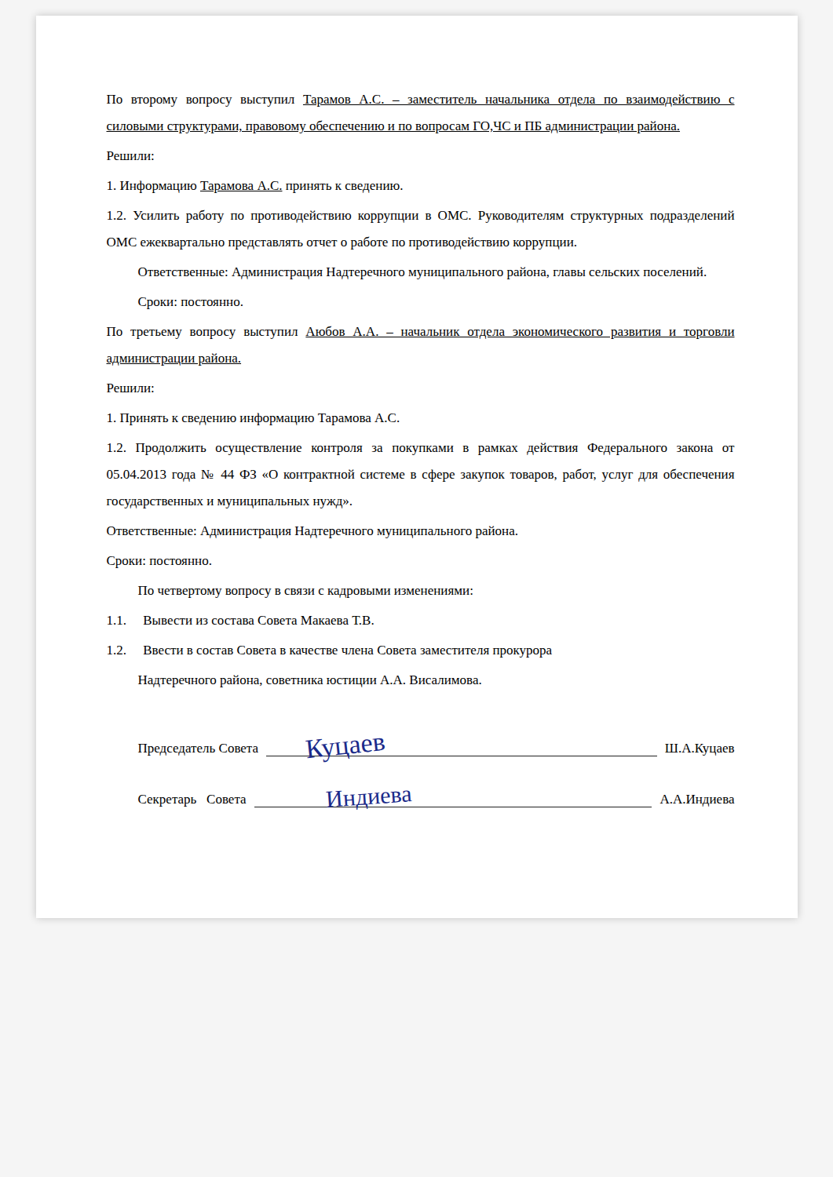По второму вопросу выступил Тарамов А.С. – заместитель начальника отдела по взаимодействию с силовыми структурами, правовому обеспечению и по вопросам ГО,ЧС и ПБ администрации района.
Решили:
1. Информацию Тарамова А.С. принять к сведению.
1.2. Усилить работу по противодействию коррупции в ОМС. Руководителям структурных подразделений ОМС ежеквартально представлять отчет о работе по противодействию коррупции.
Ответственные: Администрация Надтеречного муниципального района, главы сельских поселений.
Сроки: постоянно.
По третьему вопросу выступил Аюбов А.А. – начальник отдела экономического развития и торговли администрации района.
Решили:
1. Принять к сведению информацию Тарамова А.С.
1.2. Продолжить осуществление контроля за покупками в рамках действия Федерального закона от 05.04.2013 года № 44 ФЗ «О контрактной системе в сфере закупок товаров, работ, услуг для обеспечения государственных и муниципальных нужд».
Ответственные: Администрация Надтеречного муниципального района.
Сроки: постоянно.
По четвертому вопросу в связи с кадровыми изменениями:
1.1. Вывести из состава Совета Макаева Т.В.
1.2. Ввести в состав Совета в качестве члена Совета заместителя прокурора
Надтеречного района, советника юстиции А.А. Висалимова.
Председатель Совета Куцаев Ш.А.Куцаев
Секретарь Совета Индиева А.А.Индиева